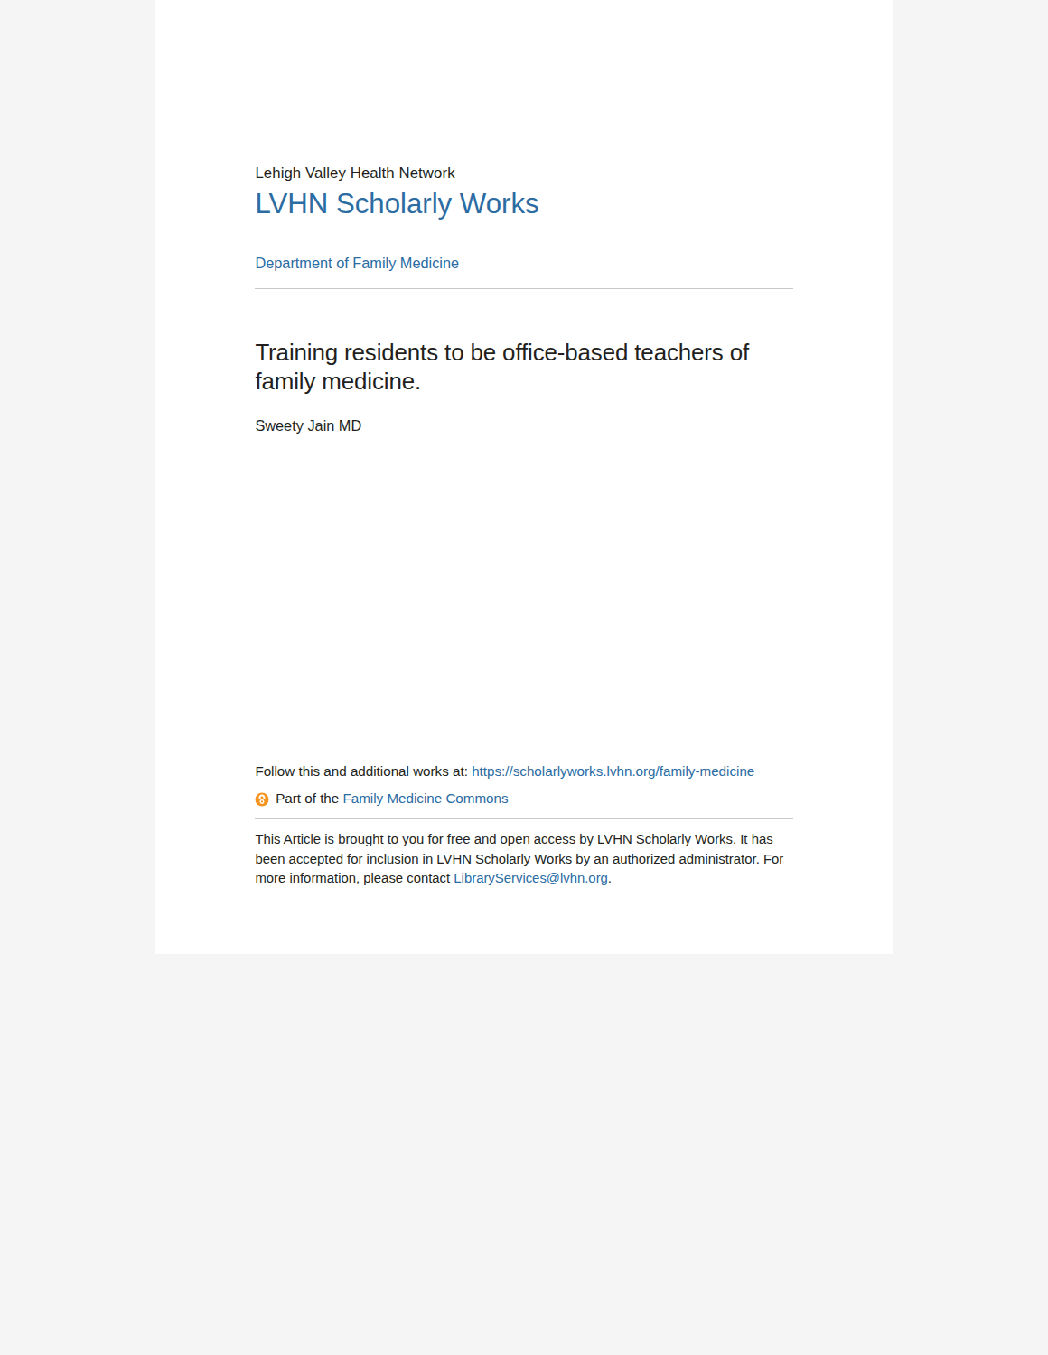Lehigh Valley Health Network
LVHN Scholarly Works
Department of Family Medicine
Training residents to be office-based teachers of family medicine.
Sweety Jain MD
Follow this and additional works at: https://scholarlyworks.lvhn.org/family-medicine
Part of the Family Medicine Commons
This Article is brought to you for free and open access by LVHN Scholarly Works. It has been accepted for inclusion in LVHN Scholarly Works by an authorized administrator. For more information, please contact LibraryServices@lvhn.org.